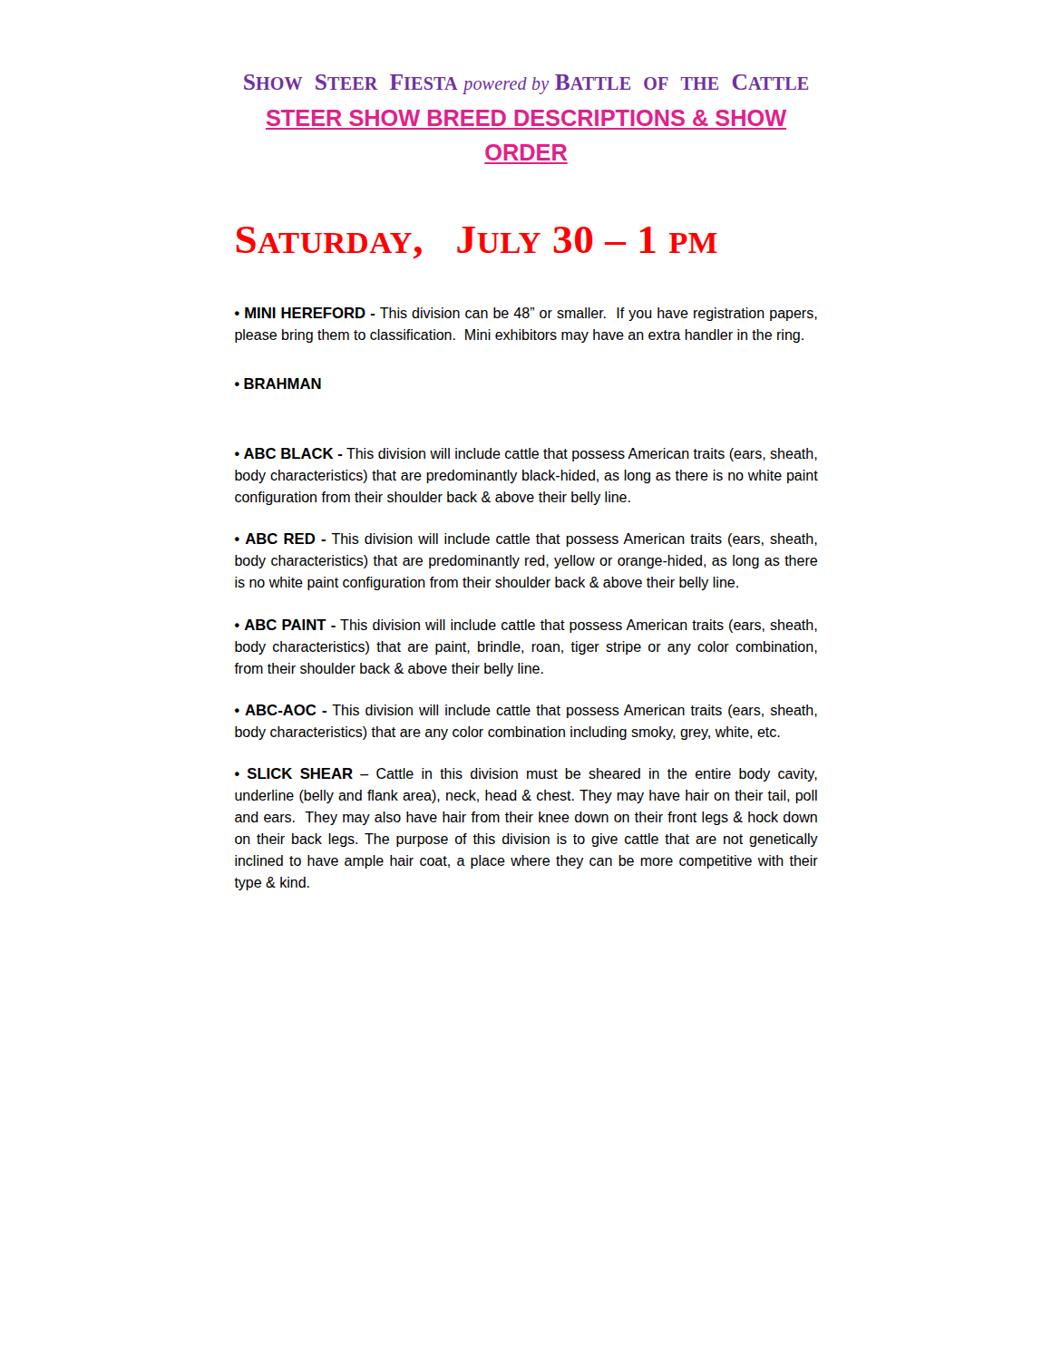SHOW STEER FIESTA powered by BATTLE OF THE CATTLE
STEER SHOW BREED DESCRIPTIONS & SHOW ORDER
SATURDAY, JULY 30 – 1 PM
• MINI HEREFORD - This division can be 48” or smaller. If you have registration papers, please bring them to classification. Mini exhibitors may have an extra handler in the ring.
• BRAHMAN
• ABC BLACK - This division will include cattle that possess American traits (ears, sheath, body characteristics) that are predominantly black-hided, as long as there is no white paint configuration from their shoulder back & above their belly line.
• ABC RED - This division will include cattle that possess American traits (ears, sheath, body characteristics) that are predominantly red, yellow or orange-hided, as long as there is no white paint configuration from their shoulder back & above their belly line.
• ABC PAINT - This division will include cattle that possess American traits (ears, sheath, body characteristics) that are paint, brindle, roan, tiger stripe or any color combination, from their shoulder back & above their belly line.
• ABC-AOC - This division will include cattle that possess American traits (ears, sheath, body characteristics) that are any color combination including smoky, grey, white, etc.
• SLICK SHEAR – Cattle in this division must be sheared in the entire body cavity, underline (belly and flank area), neck, head & chest. They may have hair on their tail, poll and ears. They may also have hair from their knee down on their front legs & hock down on their back legs. The purpose of this division is to give cattle that are not genetically inclined to have ample hair coat, a place where they can be more competitive with their type & kind.